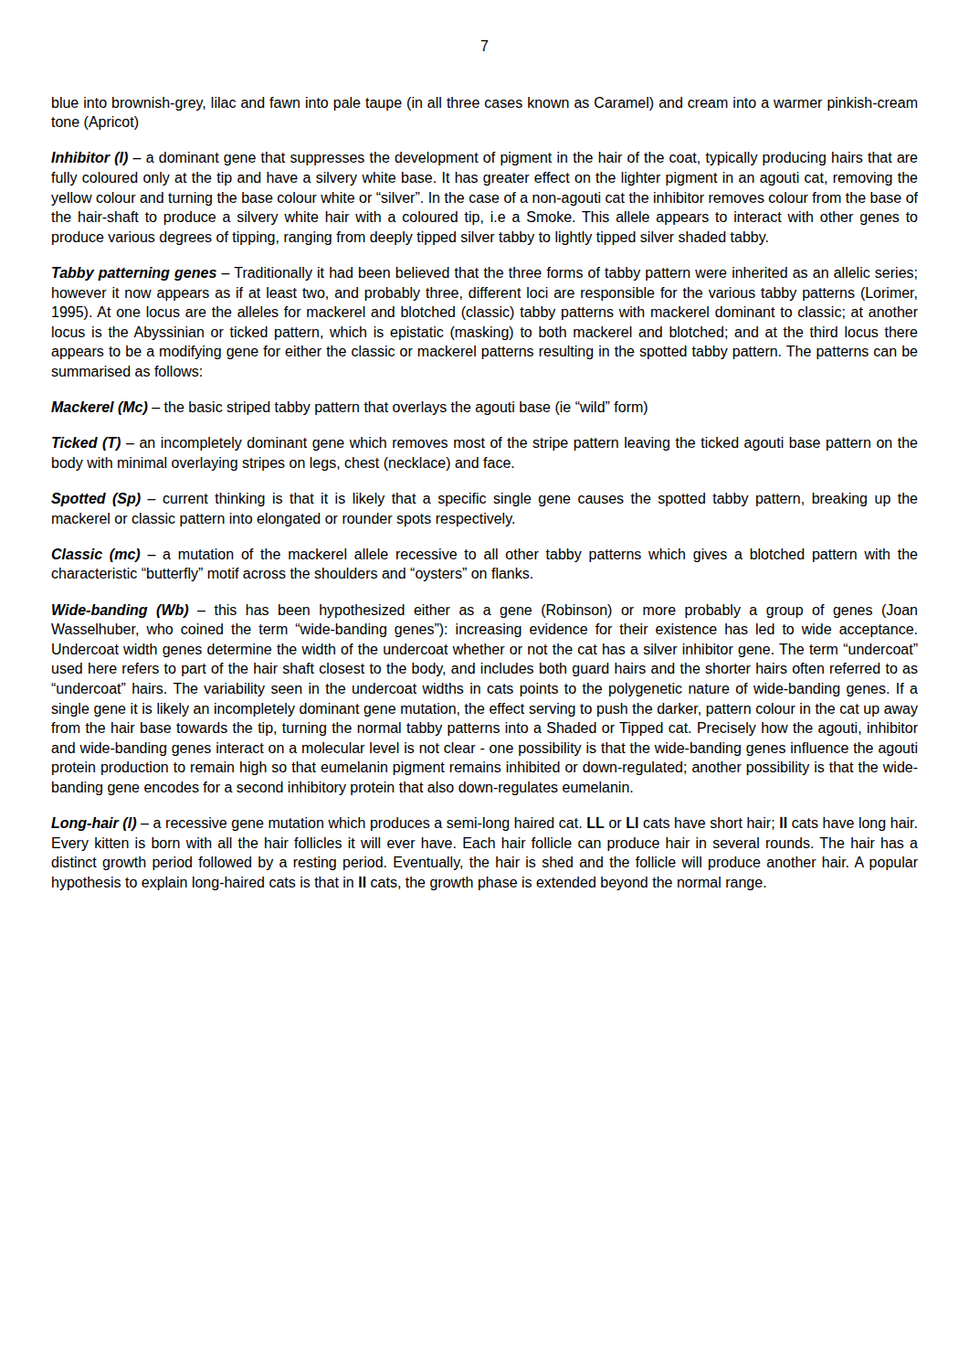7
blue into brownish-grey, lilac and fawn into pale taupe (in all three cases known as Caramel) and cream into a warmer pinkish-cream tone (Apricot)
Inhibitor (I) – a dominant gene that suppresses the development of pigment in the hair of the coat, typically producing hairs that are fully coloured only at the tip and have a silvery white base. It has greater effect on the lighter pigment in an agouti cat, removing the yellow colour and turning the base colour white or “silver”. In the case of a non-agouti cat the inhibitor removes colour from the base of the hair-shaft to produce a silvery white hair with a coloured tip, i.e a Smoke. This allele appears to interact with other genes to produce various degrees of tipping, ranging from deeply tipped silver tabby to lightly tipped silver shaded tabby.
Tabby patterning genes – Traditionally it had been believed that the three forms of tabby pattern were inherited as an allelic series; however it now appears as if at least two, and probably three, different loci are responsible for the various tabby patterns (Lorimer, 1995). At one locus are the alleles for mackerel and blotched (classic) tabby patterns with mackerel dominant to classic; at another locus is the Abyssinian or ticked pattern, which is epistatic (masking) to both mackerel and blotched; and at the third locus there appears to be a modifying gene for either the classic or mackerel patterns resulting in the spotted tabby pattern. The patterns can be summarised as follows:
Mackerel (Mc) – the basic striped tabby pattern that overlays the agouti base (ie “wild” form)
Ticked (T) – an incompletely dominant gene which removes most of the stripe pattern leaving the ticked agouti base pattern on the body with minimal overlaying stripes on legs, chest (necklace) and face.
Spotted (Sp) – current thinking is that it is likely that a specific single gene causes the spotted tabby pattern, breaking up the mackerel or classic pattern into elongated or rounder spots respectively.
Classic (mc) – a mutation of the mackerel allele recessive to all other tabby patterns which gives a blotched pattern with the characteristic “butterfly” motif across the shoulders and “oysters” on flanks.
Wide-banding (Wb) – this has been hypothesized either as a gene (Robinson) or more probably a group of genes (Joan Wasselhuber, who coined the term “wide-banding genes”): increasing evidence for their existence has led to wide acceptance. Undercoat width genes determine the width of the undercoat whether or not the cat has a silver inhibitor gene. The term “undercoat” used here refers to part of the hair shaft closest to the body, and includes both guard hairs and the shorter hairs often referred to as “undercoat” hairs. The variability seen in the undercoat widths in cats points to the polygenetic nature of wide-banding genes. If a single gene it is likely an incompletely dominant gene mutation, the effect serving to push the darker, pattern colour in the cat up away from the hair base towards the tip, turning the normal tabby patterns into a Shaded or Tipped cat. Precisely how the agouti, inhibitor and wide-banding genes interact on a molecular level is not clear - one possibility is that the wide-banding genes influence the agouti protein production to remain high so that eumelanin pigment remains inhibited or down-regulated; another possibility is that the wide-banding gene encodes for a second inhibitory protein that also down-regulates eumelanin.
Long-hair (l) – a recessive gene mutation which produces a semi-long haired cat. LL or Ll cats have short hair; ll cats have long hair. Every kitten is born with all the hair follicles it will ever have. Each hair follicle can produce hair in several rounds. The hair has a distinct growth period followed by a resting period. Eventually, the hair is shed and the follicle will produce another hair. A popular hypothesis to explain long-haired cats is that in ll cats, the growth phase is extended beyond the normal range.